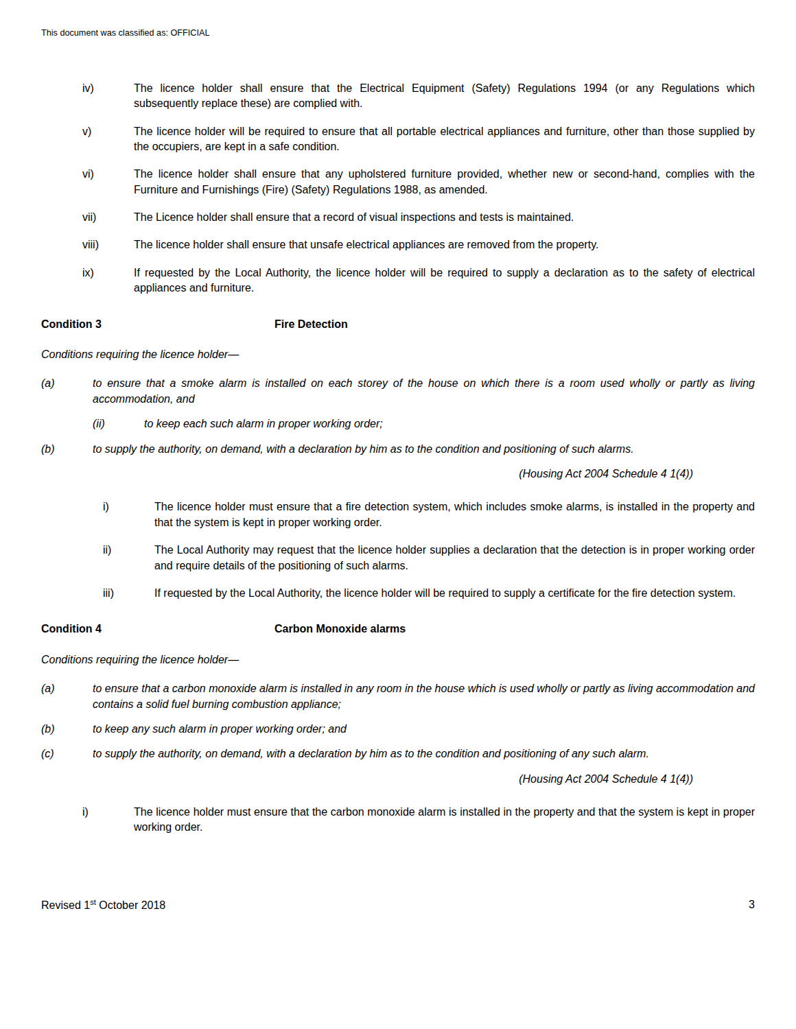This document was classified as: OFFICIAL
iv)
The licence holder shall ensure that the Electrical Equipment (Safety) Regulations 1994 (or any Regulations which subsequently replace these) are complied with.
v)
The licence holder will be required to ensure that all portable electrical appliances and furniture, other than those supplied by the occupiers, are kept in a safe condition.
vi)
The licence holder shall ensure that any upholstered furniture provided, whether new or second-hand, complies with the Furniture and Furnishings (Fire) (Safety) Regulations 1988, as amended.
vii)
The Licence holder shall ensure that a record of visual inspections and tests is maintained.
viii)
The licence holder shall ensure that unsafe electrical appliances are removed from the property.
ix)
If requested by the Local Authority, the licence holder will be required to supply a declaration as to the safety of electrical appliances and furniture.
Condition 3
Fire Detection
Conditions requiring the licence holder—
(a)
to ensure that a smoke alarm is installed on each storey of the house on which there is a room used wholly or partly as living accommodation, and
(ii)
to keep each such alarm in proper working order;
(b)
to supply the authority, on demand, with a declaration by him as to the condition and positioning of such alarms.
(Housing Act 2004 Schedule 4 1(4))
i)
The licence holder must ensure that a fire detection system, which includes smoke alarms, is installed in the property and that the system is kept in proper working order.
ii)
The Local Authority may request that the licence holder supplies a declaration that the detection is in proper working order and require details of the positioning of such alarms.
iii)
If requested by the Local Authority, the licence holder will be required to supply a certificate for the fire detection system.
Condition 4
Carbon Monoxide alarms
Conditions requiring the licence holder—
(a)
to ensure that a carbon monoxide alarm is installed in any room in the house which is used wholly or partly as living accommodation and contains a solid fuel burning combustion appliance;
(b)
to keep any such alarm in proper working order; and
(c)
to supply the authority, on demand, with a declaration by him as to the condition and positioning of any such alarm.
(Housing Act 2004 Schedule 4 1(4))
i)
The licence holder must ensure that the carbon monoxide alarm is installed in the property and that the system is kept in proper working order.
Revised 1st October 2018
3